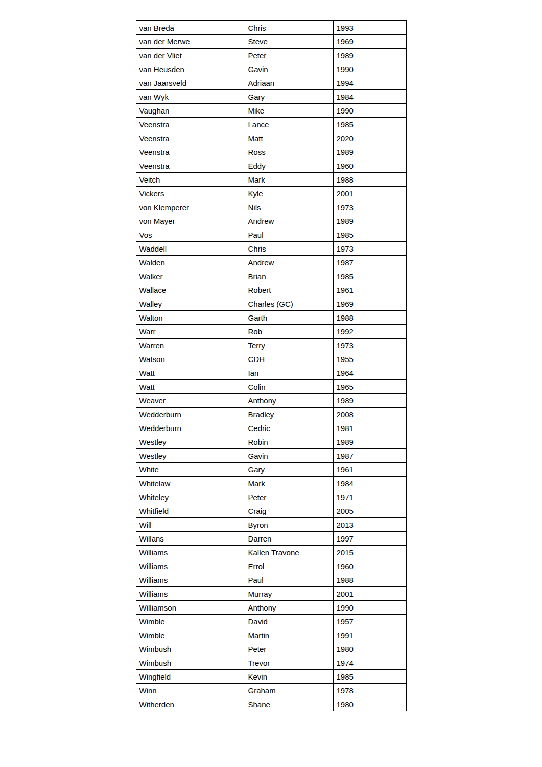| van Breda | Chris | 1993 |
| van der Merwe | Steve | 1969 |
| van der Vliet | Peter | 1989 |
| van Heusden | Gavin | 1990 |
| van Jaarsveld | Adriaan | 1994 |
| van Wyk | Gary | 1984 |
| Vaughan | Mike | 1990 |
| Veenstra | Lance | 1985 |
| Veenstra | Matt | 2020 |
| Veenstra | Ross | 1989 |
| Veenstra | Eddy | 1960 |
| Veitch | Mark | 1988 |
| Vickers | Kyle | 2001 |
| von Klemperer | Nils | 1973 |
| von Mayer | Andrew | 1989 |
| Vos | Paul | 1985 |
| Waddell | Chris | 1973 |
| Walden | Andrew | 1987 |
| Walker | Brian | 1985 |
| Wallace | Robert | 1961 |
| Walley | Charles (GC) | 1969 |
| Walton | Garth | 1988 |
| Warr | Rob | 1992 |
| Warren | Terry | 1973 |
| Watson | CDH | 1955 |
| Watt | Ian | 1964 |
| Watt | Colin | 1965 |
| Weaver | Anthony | 1989 |
| Wedderburn | Bradley | 2008 |
| Wedderburn | Cedric | 1981 |
| Westley | Robin | 1989 |
| Westley | Gavin | 1987 |
| White | Gary | 1961 |
| Whitelaw | Mark | 1984 |
| Whiteley | Peter | 1971 |
| Whitfield | Craig | 2005 |
| Will | Byron | 2013 |
| Willans | Darren | 1997 |
| Williams | Kallen Travone | 2015 |
| Williams | Errol | 1960 |
| Williams | Paul | 1988 |
| Williams | Murray | 2001 |
| Williamson | Anthony | 1990 |
| Wimble | David | 1957 |
| Wimble | Martin | 1991 |
| Wimbush | Peter | 1980 |
| Wimbush | Trevor | 1974 |
| Wingfield | Kevin | 1985 |
| Winn | Graham | 1978 |
| Witherden | Shane | 1980 |